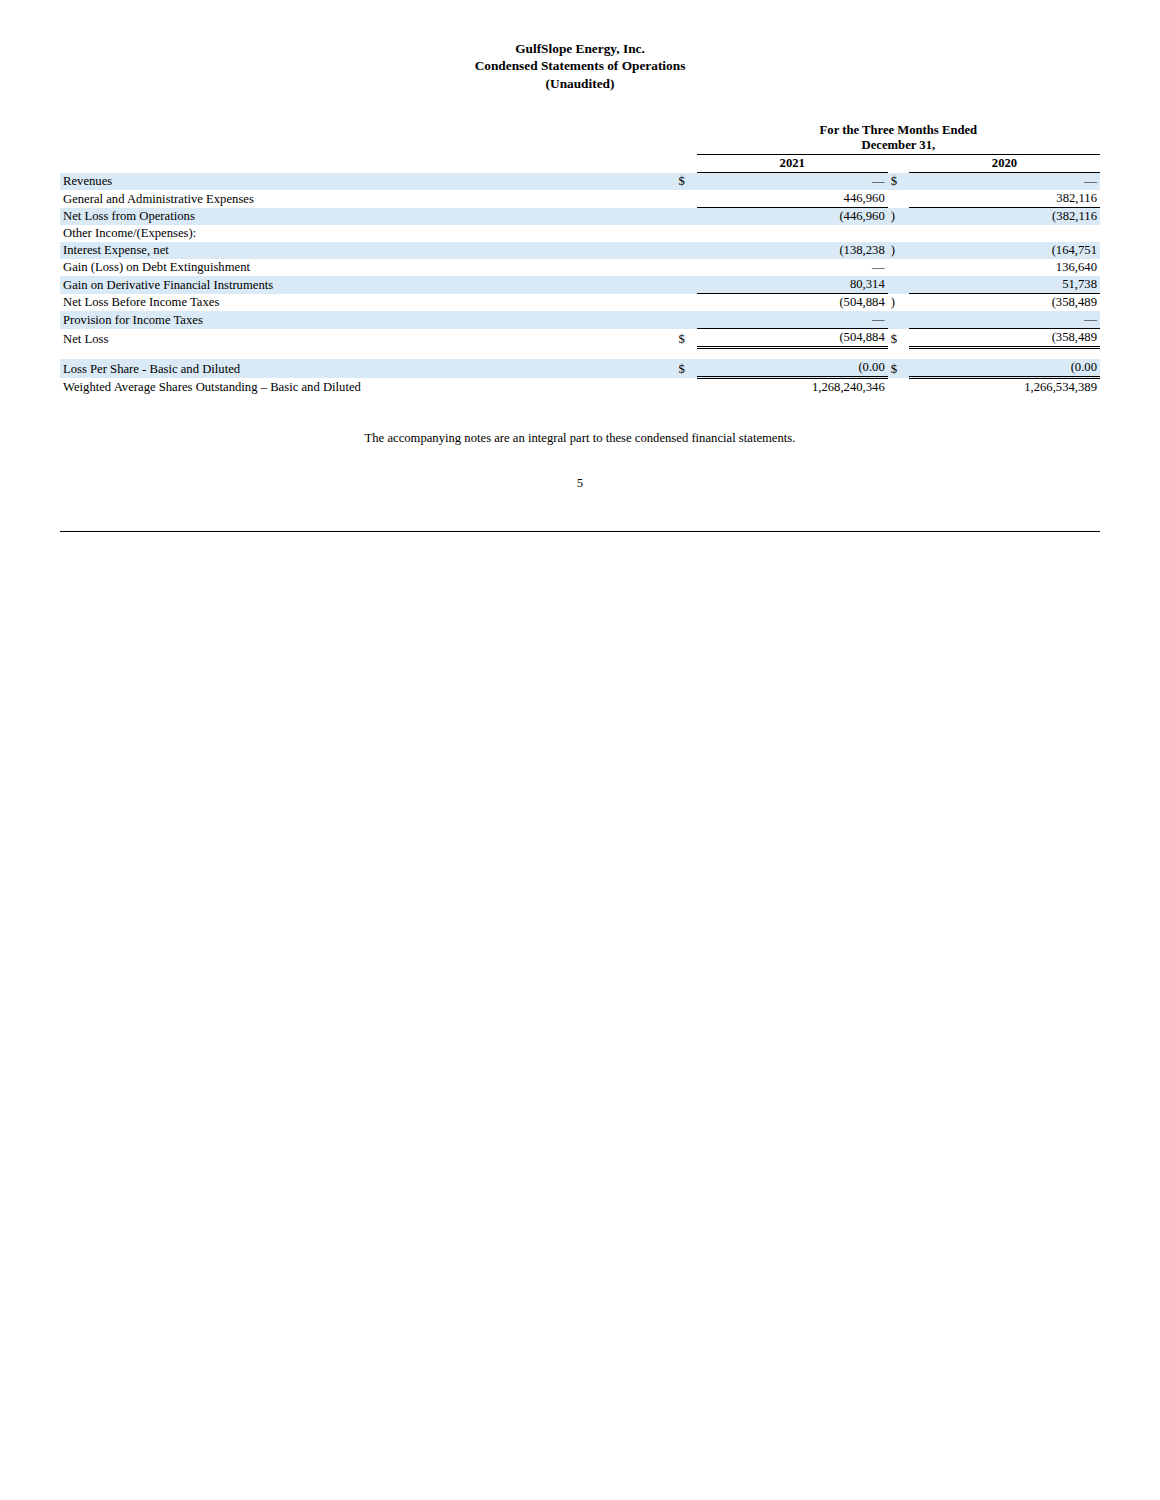GulfSlope Energy, Inc.
Condensed Statements of Operations
(Unaudited)
| | | For the Three Months Ended December 31, |
| | | 2021 | | 2020 |
| Revenues | $ | — | $ | — |
| General and Administrative Expenses | | 446,960 | | 382,116 |
| Net Loss from Operations | | (446,960 | ) | (382,116 |
| Other Income/(Expenses): | | | | |
| Interest Expense, net | | (138,238 | ) | (164,751 |
| Gain (Loss) on Debt Extinguishment | | — | | 136,640 |
| Gain on Derivative Financial Instruments | | 80,314 | | 51,738 |
| Net Loss Before Income Taxes | | (504,884 | ) | (358,489 |
| Provision for Income Taxes | | — | | — |
| Net Loss | $ | (504,884 | $ | (358,489 |
| Loss Per Share - Basic and Diluted | $ | (0.00 | $ | (0.00 |
| Weighted Average Shares Outstanding – Basic and Diluted | | 1,268,240,346 | | 1,266,534,389 |
The accompanying notes are an integral part to these condensed financial statements.
5